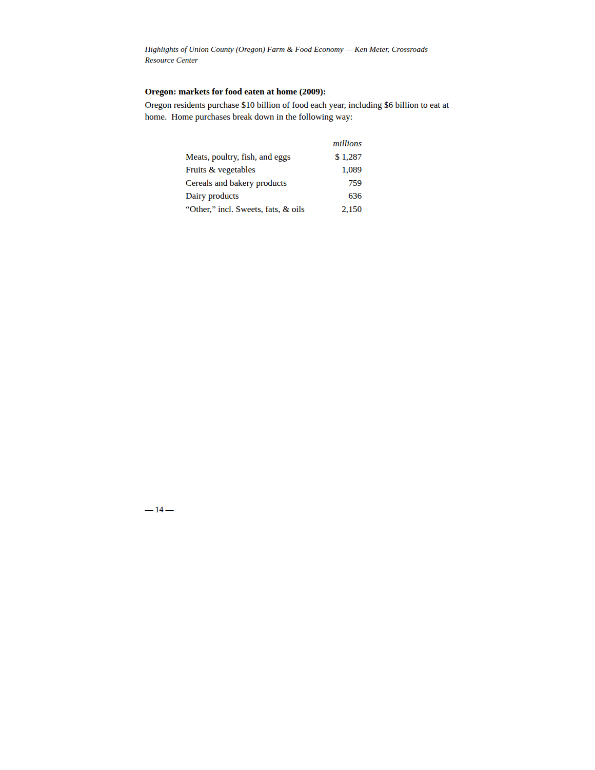Highlights of Union County (Oregon) Farm & Food Economy — Ken Meter, Crossroads Resource Center
Oregon: markets for food eaten at home (2009):
Oregon residents purchase $10 billion of food each year, including $6 billion to eat at home. Home purchases break down in the following way:
| | millions |
| Meats, poultry, fish, and eggs | $ 1,287 |
| Fruits & vegetables | 1,089 |
| Cereals and bakery products | 759 |
| Dairy products | 636 |
| “Other,” incl. Sweets, fats, & oils | 2,150 |
— 14 —